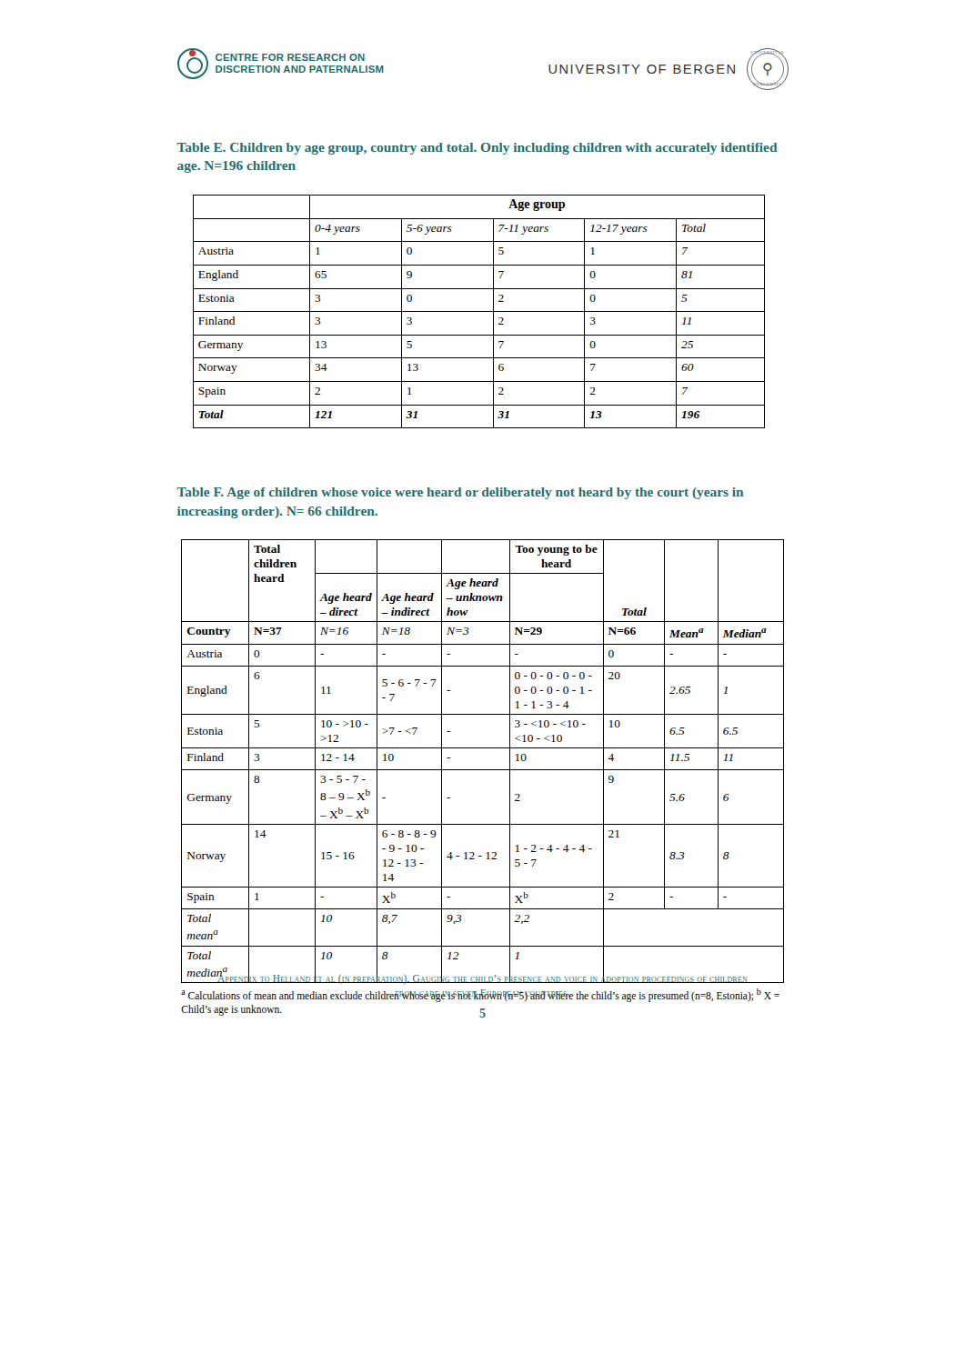CENTRE FOR RESEARCH ON
DISCRETION AND PATERNALISM
UNIVERSITY OF BERGEN
UNIVERSITAS
⚲
BERGENSIS
Table E. Children by age group, country and total. Only including children with accurately identified age. N=196 children
| | Age group |
| | 0-4 years | 5-6 years | 7-11 years | 12-17 years | Total |
| Austria | 1 | 0 | 5 | 1 | 7 |
| England | 65 | 9 | 7 | 0 | 81 |
| Estonia | 3 | 0 | 2 | 0 | 5 |
| Finland | 3 | 3 | 2 | 3 | 11 |
| Germany | 13 | 5 | 7 | 0 | 25 |
| Norway | 34 | 13 | 6 | 7 | 60 |
| Spain | 2 | 1 | 2 | 2 | 7 |
| Total | 121 | 31 | 31 | 13 | 196 |
Table F. Age of children whose voice were heard or deliberately not heard by the court (years in increasing order). N= 66 children.
| | Total children heard | | | | Too young to be heard | Total | | |
| Age heard – direct | Age heard – indirect | Age heard – unknown how | |
| Country | N=37 | N=16 | N=18 | N=3 | N=29 | N=66 | Mean a | Median a |
| Austria | 0 | - | - | - | - | 0 | - | - |
| England | 6 | 11 | 5 - 6 - 7 - 7 - 7 | - | 0 - 0 - 0 - 0 - 0 - 0 - 0 - 0 - 0 - 1 - 1 - 1 - 3 - 4 | 20 | 2.65 | 1 |
| Estonia | 5 | 10 - >10 - >12 | >7 - <7 | - | 3 - <10 - <10 - <10 - <10 | 10 | 6.5 | 6.5 |
| Finland | 3 | 12 - 14 | 10 | - | 10 | 4 | 11.5 | 11 |
| Germany | 8 | 3 - 5 - 7 - 8 – 9 – X b – X b – X b | - | - | 2 | 9 | 5.6 | 6 |
| Norway | 14 | 15 - 16 | 6 - 8 - 8 - 9 - 9 - 10 - 12 - 13 - 14 | 4 - 12 - 12 | 1 - 2 - 4 - 4 - 4 - 5 - 7 | 21 | 8.3 | 8 |
| Spain | 1 | - | X b | - | X b | 2 | - | - |
| Total mean a | | 10 | 8,7 | 9,3 | 2,2 | | | |
| Total median a | | 10 | 8 | 12 | 1 | | | |
a Calculations of mean and median exclude children whose age is not known (n=5) and where the child’s age is presumed (n=8, Estonia); b X = Child’s age is unknown.
Appendix to Helland et al (in preparation). Gauging the child’s presence and voice in adoption proceedings of children from care in seven European countries.
5